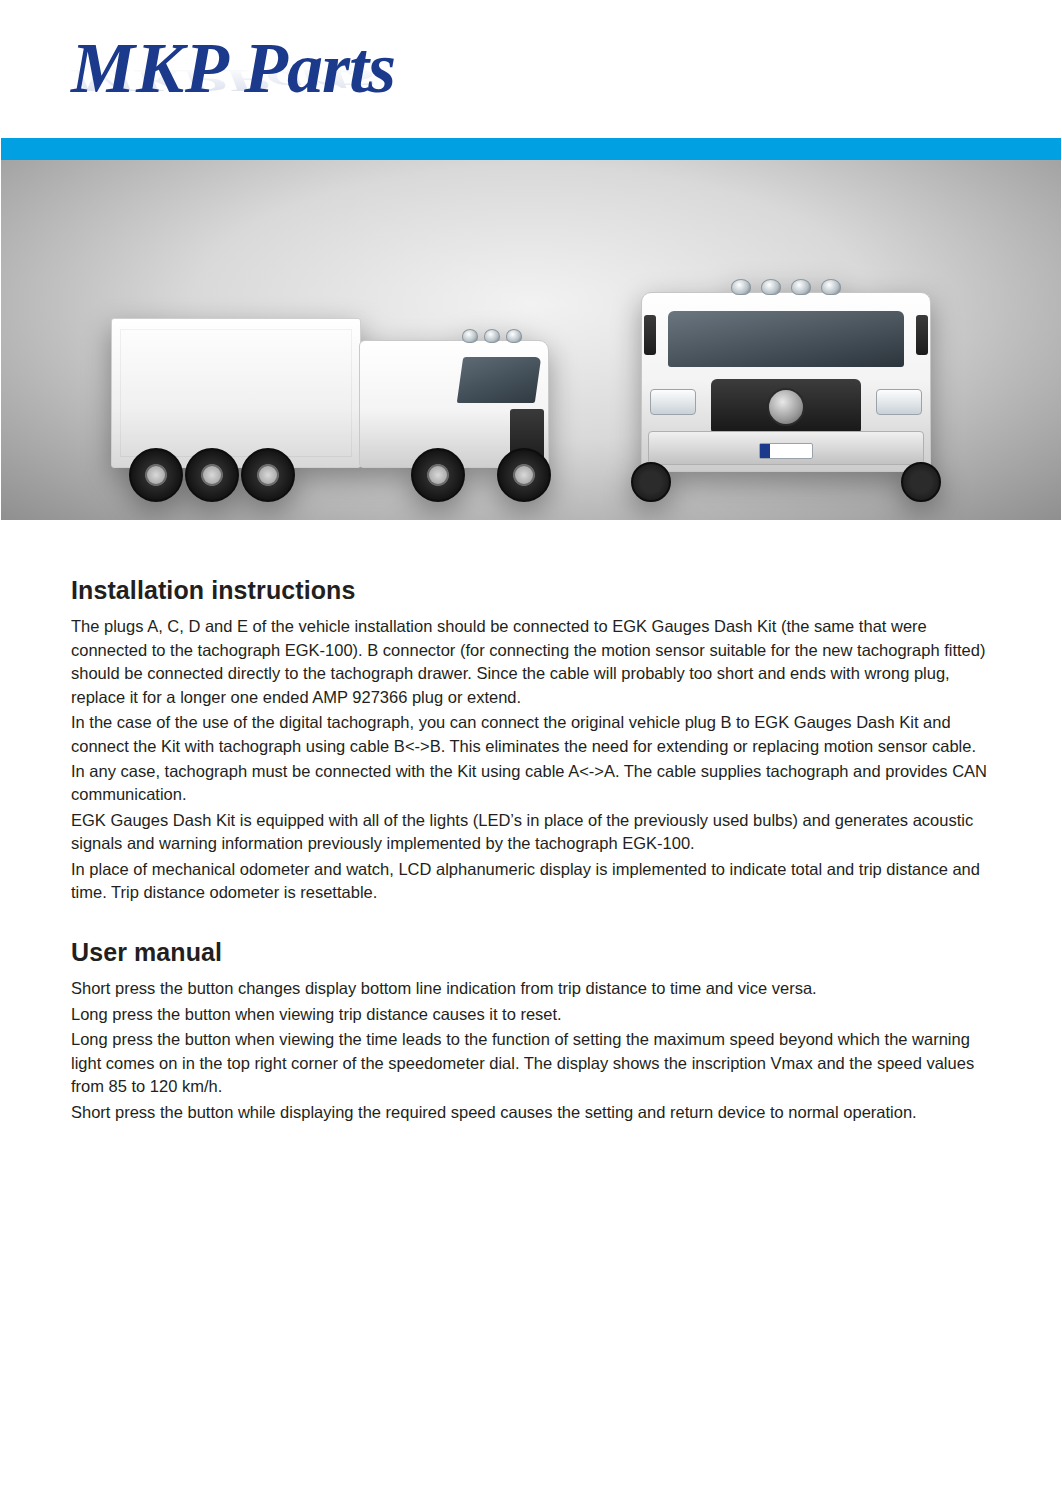MKP Parts
MKP Parts
Installation instructions
The plugs A, C, D and E of the vehicle installation should be connected to EGK Gauges Dash Kit (the same that were connected to the tachograph EGK-100). B connector (for connecting the motion sensor suitable for the new tachograph fitted) should be connected directly to the tachograph drawer. Since the cable will probably too short and ends with wrong plug, replace it for a longer one ended AMP 927366 plug or extend.
In the case of the use of the digital tachograph, you can connect the original vehicle plug B to EGK Gauges Dash Kit and connect the Kit with tachograph using cable B<->B. This eliminates the need for extending or replacing motion sensor cable.
In any case, tachograph must be connected with the Kit using cable A<->A. The cable supplies tachograph and provides CAN communication.
EGK Gauges Dash Kit is equipped with all of the lights (LED’s in place of the previously used bulbs) and generates acoustic signals and warning information previously implemented by the tachograph EGK-100.
In place of mechanical odometer and watch, LCD alphanumeric display is implemented to indicate total and trip distance and time. Trip distance odometer is resettable.
User manual
Short press the button changes display bottom line indication from trip distance to time and vice versa.
Long press the button when viewing trip distance causes it to reset.
Long press the button when viewing the time leads to the function of setting the maximum speed beyond which the warning light comes on in the top right corner of the speedometer dial. The display shows the inscription Vmax and the speed values from 85 to 120 km/h.
Short press the button while displaying the required speed causes the setting and return device to normal operation.